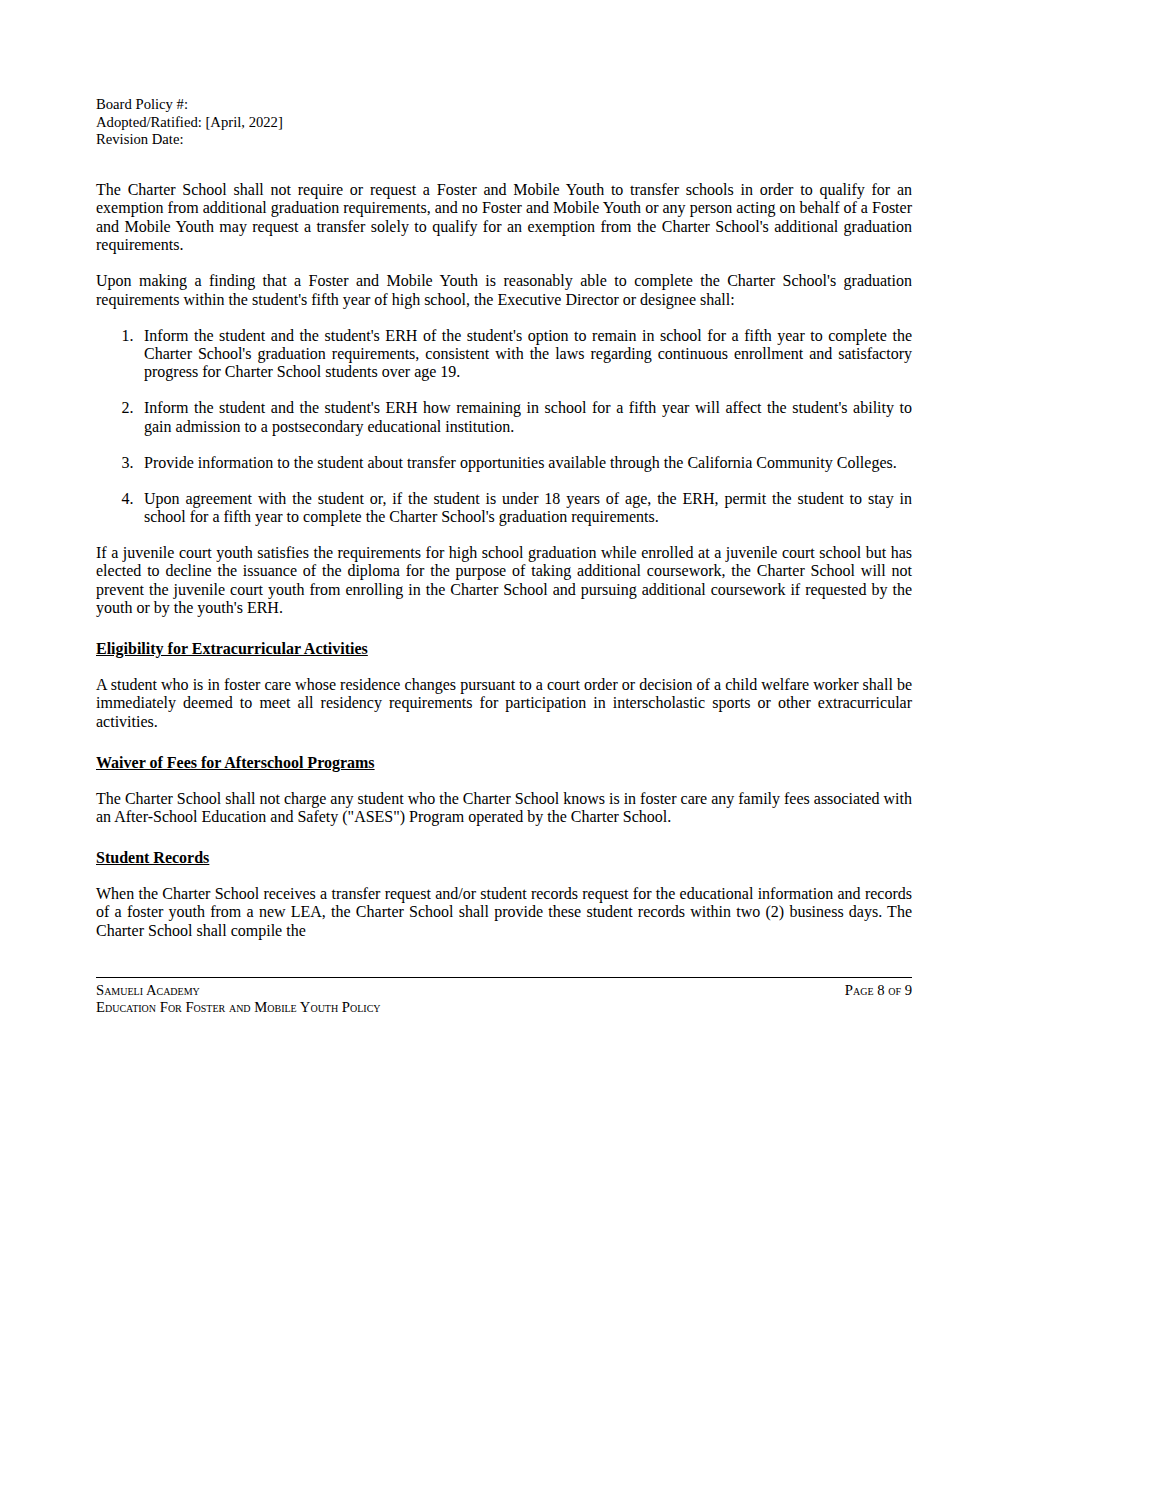Board Policy #:
Adopted/Ratified: [April, 2022]
Revision Date:
The Charter School shall not require or request a Foster and Mobile Youth to transfer schools in order to qualify for an exemption from additional graduation requirements, and no Foster and Mobile Youth or any person acting on behalf of a Foster and Mobile Youth may request a transfer solely to qualify for an exemption from the Charter School's additional graduation requirements.
Upon making a finding that a Foster and Mobile Youth is reasonably able to complete the Charter School's graduation requirements within the student's fifth year of high school, the Executive Director or designee shall:
Inform the student and the student's ERH of the student's option to remain in school for a fifth year to complete the Charter School's graduation requirements, consistent with the laws regarding continuous enrollment and satisfactory progress for Charter School students over age 19.
Inform the student and the student's ERH how remaining in school for a fifth year will affect the student's ability to gain admission to a postsecondary educational institution.
Provide information to the student about transfer opportunities available through the California Community Colleges.
Upon agreement with the student or, if the student is under 18 years of age, the ERH, permit the student to stay in school for a fifth year to complete the Charter School's graduation requirements.
If a juvenile court youth satisfies the requirements for high school graduation while enrolled at a juvenile court school but has elected to decline the issuance of the diploma for the purpose of taking additional coursework, the Charter School will not prevent the juvenile court youth from enrolling in the Charter School and pursuing additional coursework if requested by the youth or by the youth's ERH.
Eligibility for Extracurricular Activities
A student who is in foster care whose residence changes pursuant to a court order or decision of a child welfare worker shall be immediately deemed to meet all residency requirements for participation in interscholastic sports or other extracurricular activities.
Waiver of Fees for Afterschool Programs
The Charter School shall not charge any student who the Charter School knows is in foster care any family fees associated with an After-School Education and Safety ("ASES") Program operated by the Charter School.
Student Records
When the Charter School receives a transfer request and/or student records request for the educational information and records of a foster youth from a new LEA, the Charter School shall provide these student records within two (2) business days. The Charter School shall compile the
Samueli Academy
Education For Foster and Mobile Youth Policy
Page 8 of 9